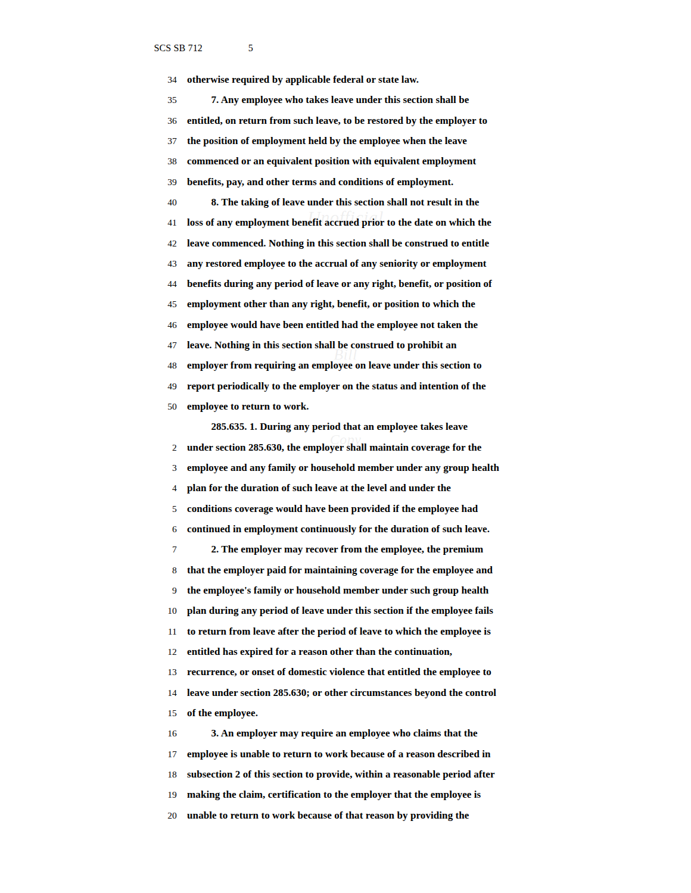Unofficial
Bill
Copy
SCS SB 712
5
34
otherwise required by applicable federal or state law.
35
7. Any employee who takes leave under this section shall be
36
entitled, on return from such leave, to be restored by the employer to
37
the position of employment held by the employee when the leave
38
commenced or an equivalent position with equivalent employment
39
benefits, pay, and other terms and conditions of employment.
40
8. The taking of leave under this section shall not result in the
41
loss of any employment benefit accrued prior to the date on which the
42
leave commenced. Nothing in this section shall be construed to entitle
43
any restored employee to the accrual of any seniority or employment
44
benefits during any period of leave or any right, benefit, or position of
45
employment other than any right, benefit, or position to which the
46
employee would have been entitled had the employee not taken the
47
leave. Nothing in this section shall be construed to prohibit an
48
employer from requiring an employee on leave under this section to
49
report periodically to the employer on the status and intention of the
50
employee to return to work.
285.635. 1. During any period that an employee takes leave
2
under section 285.630, the employer shall maintain coverage for the
3
employee and any family or household member under any group health
4
plan for the duration of such leave at the level and under the
5
conditions coverage would have been provided if the employee had
6
continued in employment continuously for the duration of such leave.
7
2. The employer may recover from the employee, the premium
8
that the employer paid for maintaining coverage for the employee and
9
the employee's family or household member under such group health
10
plan during any period of leave under this section if the employee fails
11
to return from leave after the period of leave to which the employee is
12
entitled has expired for a reason other than the continuation,
13
recurrence, or onset of domestic violence that entitled the employee to
14
leave under section 285.630; or other circumstances beyond the control
15
of the employee.
16
3. An employer may require an employee who claims that the
17
employee is unable to return to work because of a reason described in
18
subsection 2 of this section to provide, within a reasonable period after
19
making the claim, certification to the employer that the employee is
20
unable to return to work because of that reason by providing the